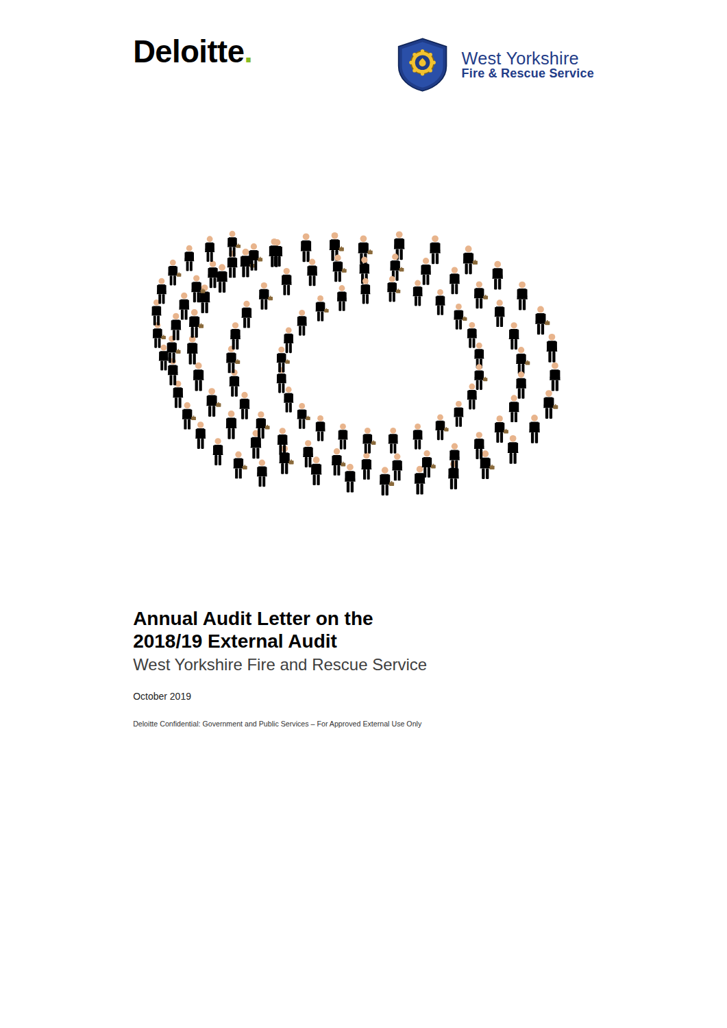Deloitte.
West Yorkshire
Fire & Rescue Service
Annual Audit Letter on the 2018/19 External Audit
West Yorkshire Fire and Rescue Service
October 2019
Deloitte Confidential: Government and Public Services – For Approved External Use Only